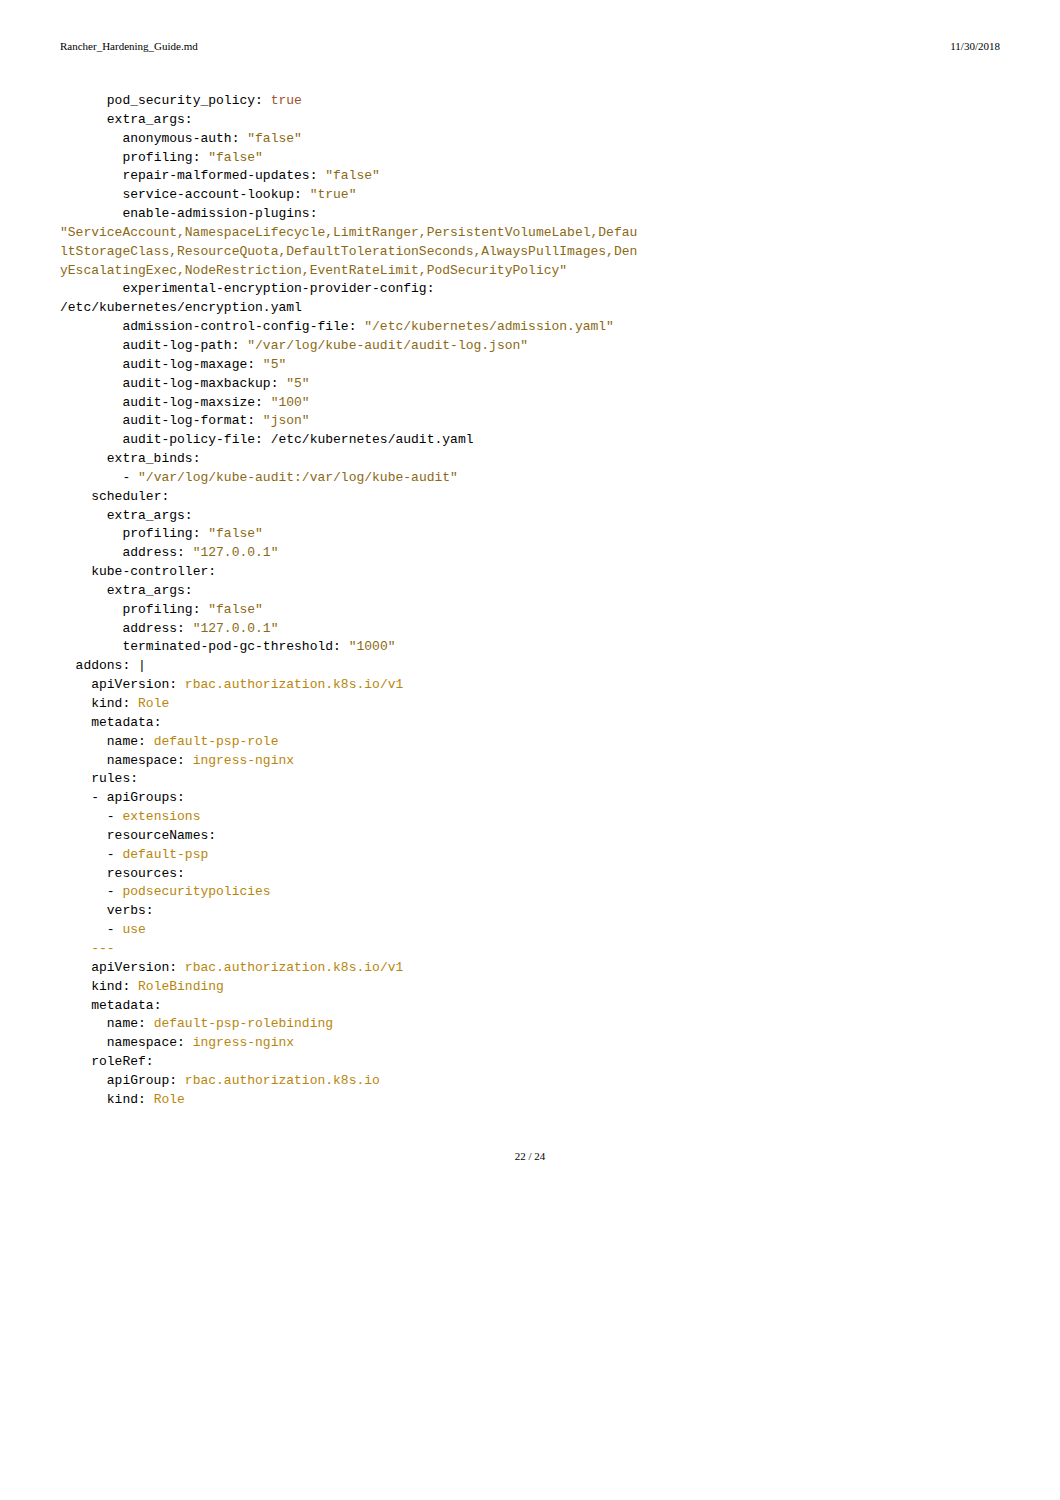Rancher_Hardening_Guide.md 11/30/2018
      pod_security_policy: true
      extra_args:
        anonymous-auth: "false"
        profiling: "false"
        repair-malformed-updates: "false"
        service-account-lookup: "true"
        enable-admission-plugins:
"ServiceAccount,NamespaceLifecycle,LimitRanger,PersistentVolumeLabel,Defau
ltStorageClass,ResourceQuota,DefaultTolerationSeconds,AlwaysPullImages,Den
yEscalatingExec,NodeRestriction,EventRateLimit,PodSecurityPolicy"
        experimental-encryption-provider-config:
/etc/kubernetes/encryption.yaml
        admission-control-config-file: "/etc/kubernetes/admission.yaml"
        audit-log-path: "/var/log/kube-audit/audit-log.json"
        audit-log-maxage: "5"
        audit-log-maxbackup: "5"
        audit-log-maxsize: "100"
        audit-log-format: "json"
        audit-policy-file: /etc/kubernetes/audit.yaml
      extra_binds:
        - "/var/log/kube-audit:/var/log/kube-audit"
    scheduler:
      extra_args:
        profiling: "false"
        address: "127.0.0.1"
    kube-controller:
      extra_args:
        profiling: "false"
        address: "127.0.0.1"
        terminated-pod-gc-threshold: "1000"
  addons: |
    apiVersion: rbac.authorization.k8s.io/v1
    kind: Role
    metadata:
      name: default-psp-role
      namespace: ingress-nginx
    rules:
    - apiGroups:
      - extensions
      resourceNames:
      - default-psp
      resources:
      - podsecuritypolicies
      verbs:
      - use
    ---
    apiVersion: rbac.authorization.k8s.io/v1
    kind: RoleBinding
    metadata:
      name: default-psp-rolebinding
      namespace: ingress-nginx
    roleRef:
      apiGroup: rbac.authorization.k8s.io
      kind: Role
22 / 24